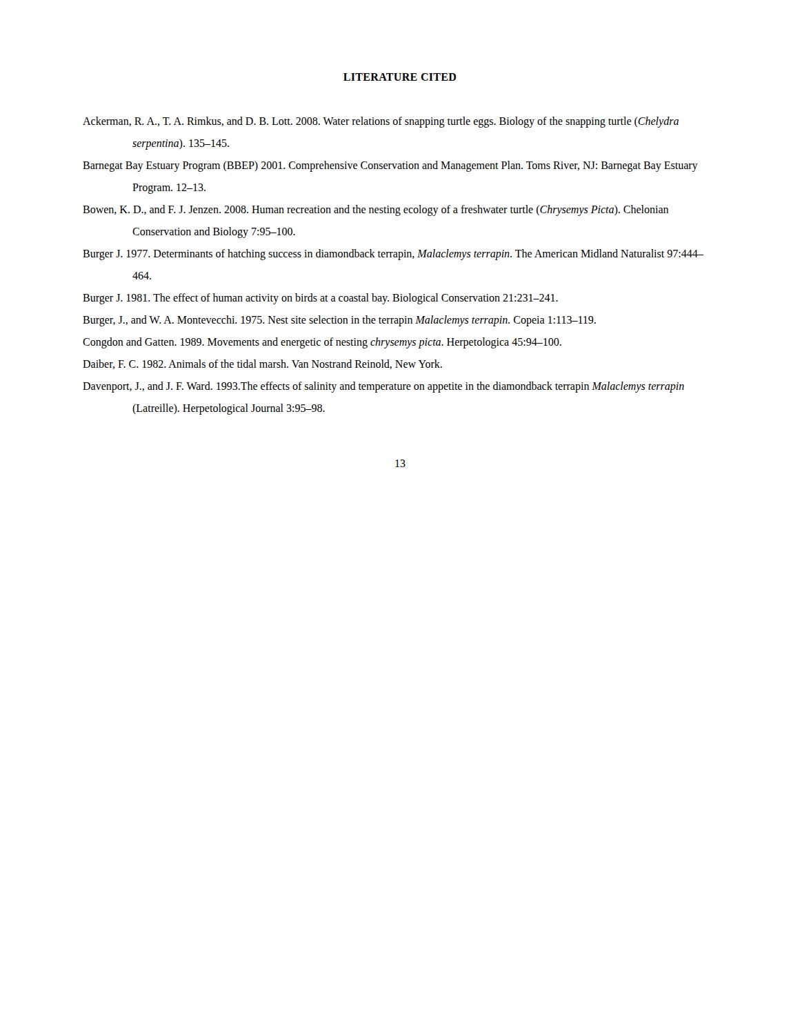LITERATURE CITED
Ackerman, R. A., T. A. Rimkus, and D. B. Lott. 2008. Water relations of snapping turtle eggs. Biology of the snapping turtle (Chelydra serpentina). 135–145.
Barnegat Bay Estuary Program (BBEP) 2001. Comprehensive Conservation and Management Plan. Toms River, NJ: Barnegat Bay Estuary Program. 12–13.
Bowen, K. D., and F. J. Jenzen. 2008. Human recreation and the nesting ecology of a freshwater turtle (Chrysemys Picta). Chelonian Conservation and Biology 7:95–100.
Burger J. 1977. Determinants of hatching success in diamondback terrapin, Malaclemys terrapin. The American Midland Naturalist 97:444–464.
Burger J. 1981. The effect of human activity on birds at a coastal bay. Biological Conservation 21:231–241.
Burger, J., and W. A. Montevecchi. 1975. Nest site selection in the terrapin Malaclemys terrapin. Copeia 1:113–119.
Congdon and Gatten. 1989. Movements and energetic of nesting chrysemys picta. Herpetologica 45:94–100.
Daiber, F. C. 1982. Animals of the tidal marsh. Van Nostrand Reinold, New York.
Davenport, J., and J. F. Ward. 1993.The effects of salinity and temperature on appetite in the diamondback terrapin Malaclemys terrapin (Latreille). Herpetological Journal 3:95–98.
13